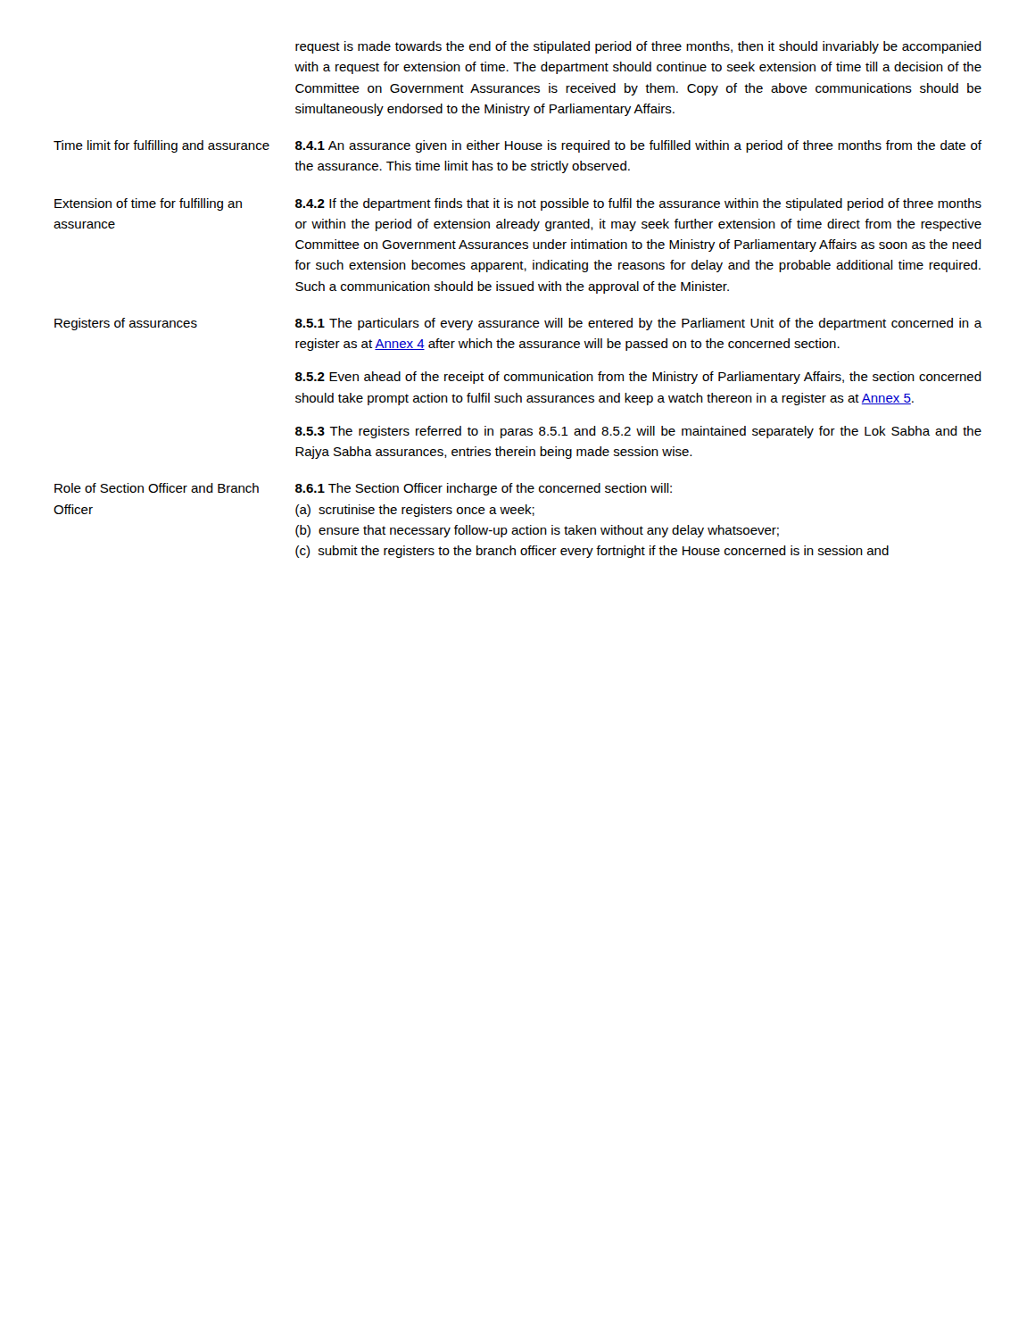| | request is made towards the end of the stipulated period of three months, then it should invariably be accompanied with a request for extension of time. The department should continue to seek extension of time till a decision of the Committee on Government Assurances is received by them. Copy of the above communications should be simultaneously endorsed to the Ministry of Parliamentary Affairs. |
| Time limit for fulfilling and assurance | 8.4.1 An assurance given in either House is required to be fulfilled within a period of three months from the date of the assurance. This time limit has to be strictly observed. |
| Extension of time for fulfilling an assurance | 8.4.2 If the department finds that it is not possible to fulfil the assurance within the stipulated period of three months or within the period of extension already granted, it may seek further extension of time direct from the respective Committee on Government Assurances under intimation to the Ministry of Parliamentary Affairs as soon as the need for such extension becomes apparent, indicating the reasons for delay and the probable additional time required. Such a communication should be issued with the approval of the Minister. |
| Registers of assurances | 8.5.1 The particulars of every assurance will be entered by the Parliament Unit of the department concerned in a register as at Annex 4 after which the assurance will be passed on to the concerned section. 8.5.2 Even ahead of the receipt of communication from the Ministry of Parliamentary Affairs, the section concerned should take prompt action to fulfil such assurances and keep a watch thereon in a register as at Annex 5 . 8.5.3 The registers referred to in paras 8.5.1 and 8.5.2 will be maintained separately for the Lok Sabha and the Rajya Sabha assurances, entries therein being made session wise. |
| Role of Section Officer and Branch Officer | 8.6.1 The Section Officer incharge of the concerned section will: (a) scrutinise the registers once a week; (b) ensure that necessary follow-up action is taken without any delay whatsoever; (c) submit the registers to the branch officer every fortnight if the House concerned is in session and |